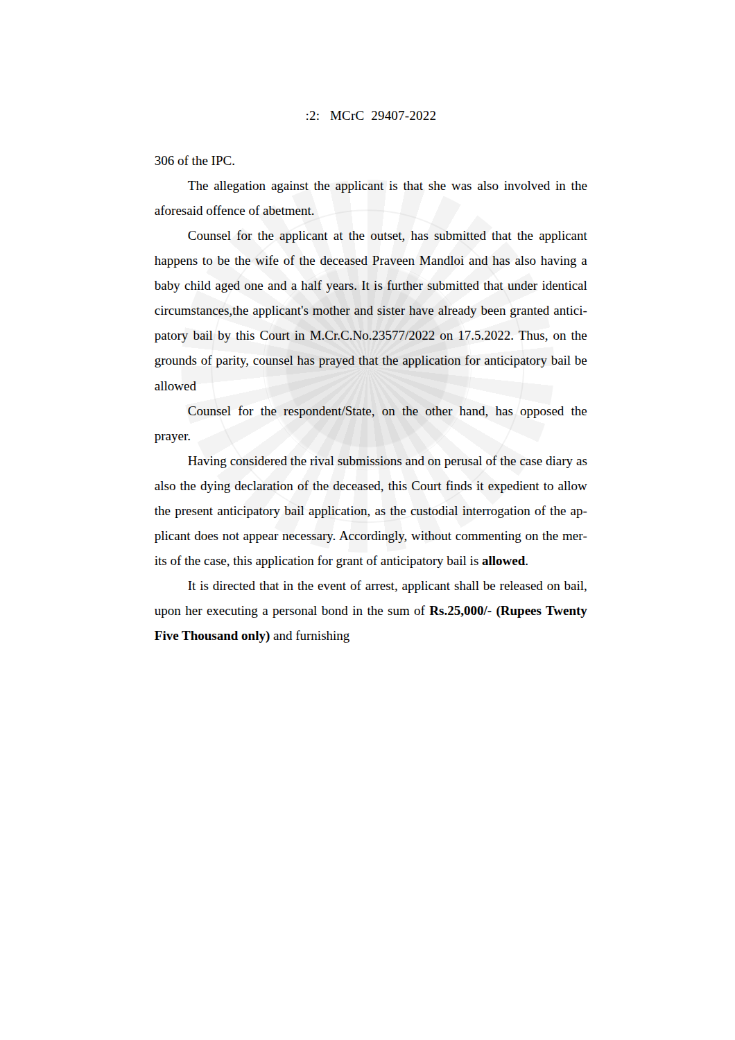:2: MCrC 29407-2022
306 of the IPC.
The allegation against the applicant is that she was also involved in the aforesaid offence of abetment.
Counsel for the applicant at the outset, has submitted that the applicant happens to be the wife of the deceased Praveen Mandloi and has also having a baby child aged one and a half years. It is further submitted that under identical circumstances,the applicant's mother and sister have already been granted anticipatory bail by this Court in M.Cr.C.No.23577/2022 on 17.5.2022. Thus, on the grounds of parity, counsel has prayed that the application for anticipatory bail be allowed
Counsel for the respondent/State, on the other hand, has opposed the prayer.
Having considered the rival submissions and on perusal of the case diary as also the dying declaration of the deceased, this Court finds it expedient to allow the present anticipatory bail application, as the custodial interrogation of the applicant does not appear necessary. Accordingly, without commenting on the merits of the case, this application for grant of anticipatory bail is allowed.
It is directed that in the event of arrest, applicant shall be released on bail, upon her executing a personal bond in the sum of Rs.25,000/- (Rupees Twenty Five Thousand only) and furnishing